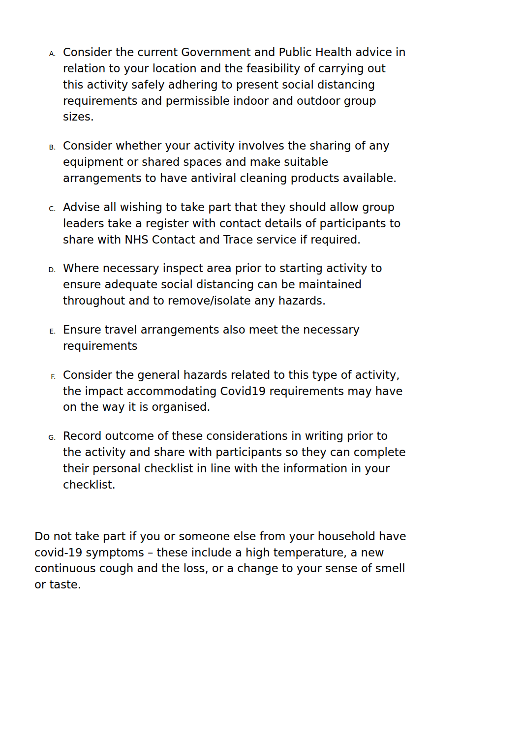Consider the current Government and Public Health advice in relation to your location and the feasibility of carrying out this activity safely adhering to present social distancing requirements and permissible indoor and outdoor group sizes.
Consider whether your activity involves the sharing of any equipment or shared spaces and make suitable arrangements to have antiviral cleaning products available.
Advise all wishing to take part that they should allow group leaders take a register with contact details of participants to share with NHS Contact and Trace service if required.
Where necessary inspect area prior to starting activity to ensure adequate social distancing can be maintained throughout and to remove/isolate any hazards.
Ensure travel arrangements also meet the necessary requirements
Consider the general hazards related to this type of activity, the impact accommodating Covid19 requirements may have on the way it is organised.
Record outcome of these considerations in writing prior to the activity and share with participants so they can complete their personal checklist in line with the information in your checklist.
Do not take part if you or someone else from your household have covid-19 symptoms – these include a high temperature, a new continuous cough and the loss, or a change to your sense of smell or taste.